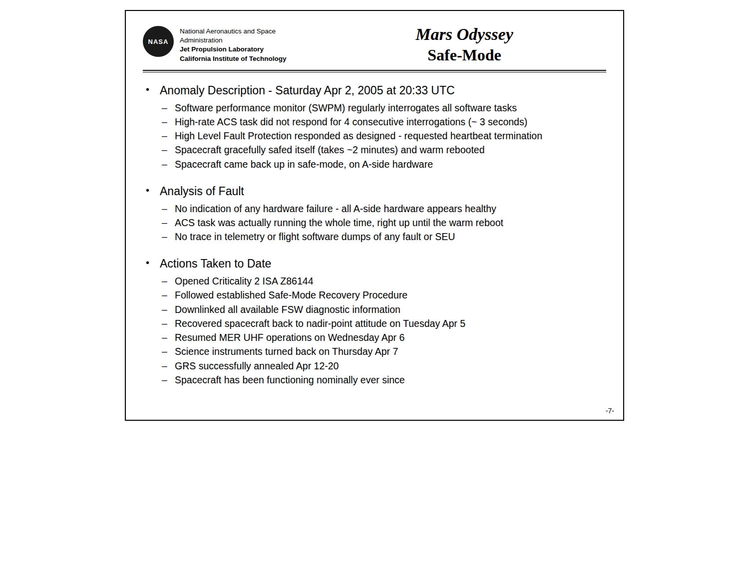NASA
National Aeronautics and Space
Administration
Jet Propulsion Laboratory
California Institute of Technology
Mars Odyssey
Safe-Mode
Anomaly Description - Saturday Apr 2, 2005 at 20:33 UTC
Software performance monitor (SWPM) regularly interrogates all software tasks
High-rate ACS task did not respond for 4 consecutive interrogations (~ 3 seconds)
High Level Fault Protection responded as designed - requested heartbeat termination
Spacecraft gracefully safed itself (takes ~2 minutes) and warm rebooted
Spacecraft came back up in safe-mode, on A-side hardware
Analysis of Fault
No indication of any hardware failure - all A-side hardware appears healthy
ACS task was actually running the whole time, right up until the warm reboot
No trace in telemetry or flight software dumps of any fault or SEU
Actions Taken to Date
Opened Criticality 2 ISA Z86144
Followed established Safe-Mode Recovery Procedure
Downlinked all available FSW diagnostic information
Recovered spacecraft back to nadir-point attitude on Tuesday Apr 5
Resumed MER UHF operations on Wednesday Apr 6
Science instruments turned back on Thursday Apr 7
GRS successfully annealed Apr 12-20
Spacecraft has been functioning nominally ever since
-7-